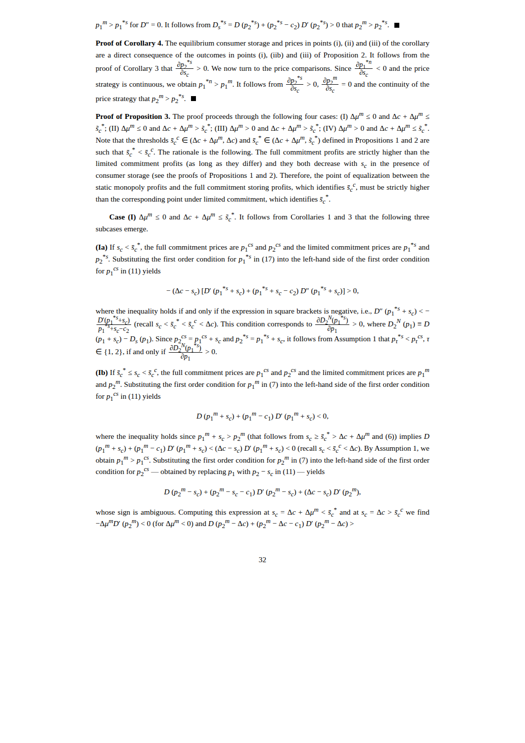p1m > p1*s for D″ = 0. It follows from Ds*s = D (p2*s) + (p2*s − c2) D′ (p2*s) > 0 that p2m > p2*s.
Proof of Corollary 4. The equilibrium consumer storage and prices in points (i), (ii) and (iii) of the corollary are a direct consequence of the outcomes in points (i), (iib) and (iii) of Proposition 2. It follows from the proof of Corollary 3 that ∂p2*s∂sc > 0. We now turn to the price comparisons. Since ∂p1*n∂sc < 0 and the price strategy is continuous, we obtain p1*n > p1m. It follows from ∂p2*s∂sc > 0, ∂p2m∂sc = 0 and the continuity of the price strategy that p2m > p2*s.
Proof of Proposition 3. The proof proceeds through the following four cases: (I) Δμm ≤ 0 and Δc + Δμm ≤ s̃c*; (II) Δμm ≤ 0 and Δc + Δμm > s̃c*; (III) Δμm > 0 and Δc + Δμm > s̃c*; (IV) Δμm > 0 and Δc + Δμm ≤ s̃c*. Note that the thresholds s̄cc ∈ (Δc + Δμm, Δc) and s̄c* ∈ (Δc + Δμm, s̃c*) defined in Propositions 1 and 2 are such that s̄c* < s̄cc. The rationale is the following. The full commitment profits are strictly higher than the limited commitment profits (as long as they differ) and they both decrease with sc in the presence of consumer storage (see the proofs of Propositions 1 and 2). Therefore, the point of equalization between the static monopoly profits and the full commitment storing profits, which identifies s̄cc, must be strictly higher than the corresponding point under limited commitment, which identifies s̄c*.
Case (I) Δμm ≤ 0 and Δc + Δμm ≤ s̃c*. It follows from Corollaries 1 and 3 that the following three subcases emerge.
(Ia) If sc < s̄c*, the full commitment prices are p1cs and p2cs and the limited commitment prices are p1*s and p2*s. Substituting the first order condition for p1*s in (17) into the left-hand side of the first order condition for p1cs in (11) yields
− (Δc − sc) [D′ (p1*s + sc) + (p1*s + sc − c2) D″ (p1*s + sc)] > 0,
where the inequality holds if and only if the expression in square brackets is negative, i.e., D″ (p1*s + sc) < −D′(p1*s+sc) p1*s+sc−c2 (recall sc < s̄c* < s̄cc < Δc). This condition corresponds to ∂D2N(p1*s)∂p1 > 0, where D2N (p1) ≡ D (p1 + sc) − Ds (p1). Since p2cs = p1cs + sc and p2*s = p1*s + sc, it follows from Assumption 1 that pτ*s < pτcs, τ ∈ {1, 2}, if and only if ∂D2N(p1*s)∂p1 > 0.
(Ib) If s̄c* ≤ sc < s̄cc, the full commitment prices are p1cs and p2cs and the limited commitment prices are p1m and p2m. Substituting the first order condition for p1m in (7) into the left-hand side of the first order condition for p1cs in (11) yields
D (p1m + sc) + (p1m − c1) D′ (p1m + sc) < 0,
where the inequality holds since p1m + sc > p2m (that follows from sc ≥ s̄c* > Δc + Δμm and (6)) implies D (p1m + sc) + (p1m − c1) D′ (p1m + sc) < (Δc − sc) D′ (p1m + sc) < 0 (recall sc < s̄cc < Δc). By Assumption 1, we obtain p1m > p1cs. Substituting the first order condition for p2m in (7) into the left-hand side of the first order condition for p2cs — obtained by replacing p1 with p2 − sc in (11) — yields
D (p2m − sc) + (p2m − sc − c1) D′ (p2m − sc) + (Δc − sc) D′ (p2m),
whose sign is ambiguous. Computing this expression at sc = Δc + Δμm < s̄c* and at sc = Δc > s̄cc we find −ΔμmD′ (p2m) < 0 (for Δμm < 0) and D (p2m − Δc) + (p2m − Δc − c1) D′ (p2m − Δc) >
32